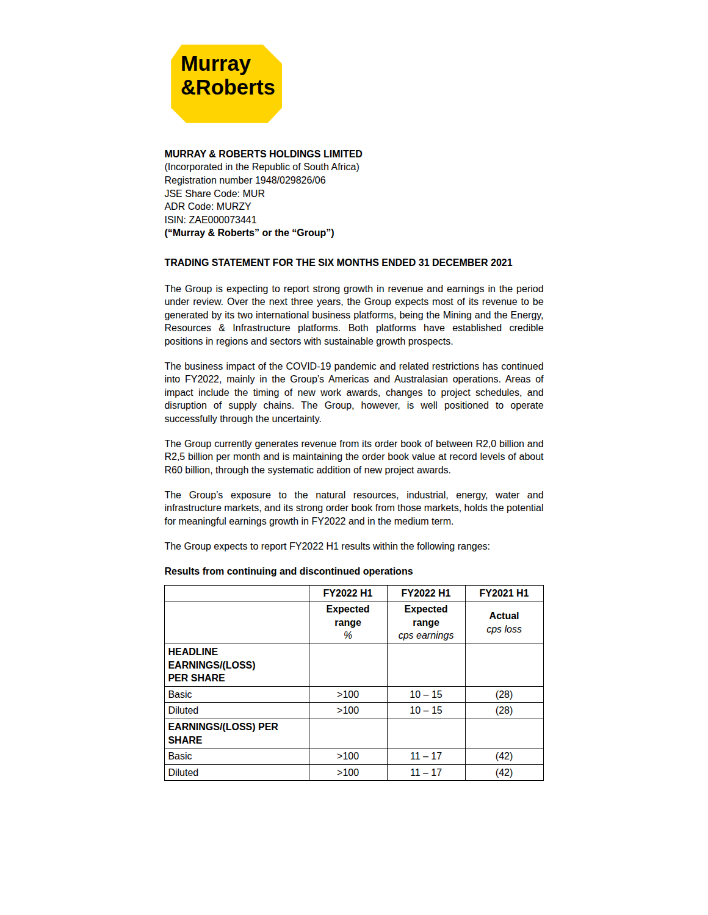Murray &Roberts
MURRAY & ROBERTS HOLDINGS LIMITED
(Incorporated in the Republic of South Africa)
Registration number 1948/029826/06
JSE Share Code: MUR
ADR Code: MURZY
ISIN: ZAE000073441
(“Murray & Roberts” or the “Group”)
TRADING STATEMENT FOR THE SIX MONTHS ENDED 31 DECEMBER 2021
The Group is expecting to report strong growth in revenue and earnings in the period under review. Over the next three years, the Group expects most of its revenue to be generated by its two international business platforms, being the Mining and the Energy, Resources & Infrastructure platforms. Both platforms have established credible positions in regions and sectors with sustainable growth prospects.
The business impact of the COVID-19 pandemic and related restrictions has continued into FY2022, mainly in the Group’s Americas and Australasian operations. Areas of impact include the timing of new work awards, changes to project schedules, and disruption of supply chains. The Group, however, is well positioned to operate successfully through the uncertainty.
The Group currently generates revenue from its order book of between R2,0 billion and R2,5 billion per month and is maintaining the order book value at record levels of about R60 billion, through the systematic addition of new project awards.
The Group’s exposure to the natural resources, industrial, energy, water and infrastructure markets, and its strong order book from those markets, holds the potential for meaningful earnings growth in FY2022 and in the medium term.
The Group expects to report FY2022 H1 results within the following ranges:
Results from continuing and discontinued operations
| | FY2022 H1 | FY2022 H1 | FY2021 H1 |
| | Expected range % | Expected range cps earnings | Actual cps loss |
| HEADLINE EARNINGS/(LOSS) PER SHARE | | | |
| Basic | >100 | 10 – 15 | (28) |
| Diluted | >100 | 10 – 15 | (28) |
| EARNINGS/(LOSS) PER SHARE | | | |
| Basic | >100 | 11 – 17 | (42) |
| Diluted | >100 | 11 – 17 | (42) |